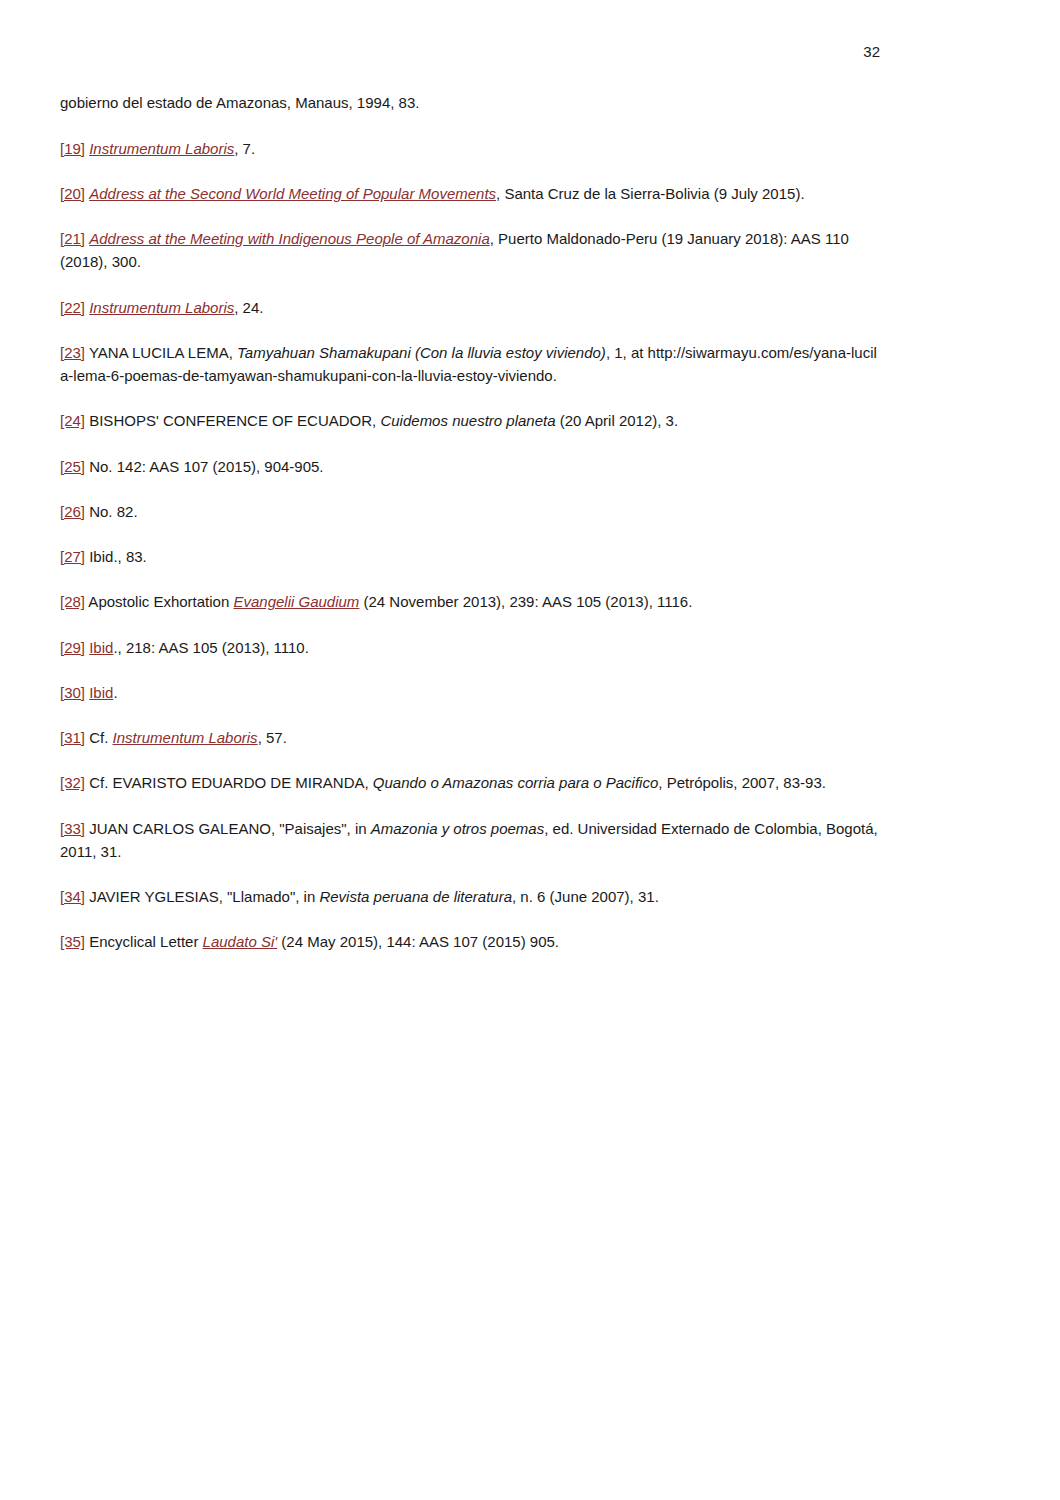32
gobierno del estado de Amazonas, Manaus, 1994, 83.
[19] Instrumentum Laboris, 7.
[20] Address at the Second World Meeting of Popular Movements, Santa Cruz de la Sierra-Bolivia (9 July 2015).
[21] Address at the Meeting with Indigenous People of Amazonia, Puerto Maldonado-Peru (19 January 2018): AAS 110 (2018), 300.
[22] Instrumentum Laboris, 24.
[23] YANA LUCILA LEMA, Tamyahuan Shamakupani (Con la lluvia estoy viviendo), 1, at http://siwarmayu.com/es/yana-lucila-lema-6-poemas-de-tamyawan-shamukupani-con-la-lluvia-estoy-viviendo.
[24] BISHOPS' CONFERENCE OF ECUADOR, Cuidemos nuestro planeta (20 April 2012), 3.
[25] No. 142: AAS 107 (2015), 904-905.
[26] No. 82.
[27] Ibid., 83.
[28] Apostolic Exhortation Evangelii Gaudium (24 November 2013), 239: AAS 105 (2013), 1116.
[29] Ibid., 218: AAS 105 (2013), 1110.
[30] Ibid.
[31] Cf. Instrumentum Laboris, 57.
[32] Cf. EVARISTO EDUARDO DE MIRANDA, Quando o Amazonas corria para o Pacifico, Petrópolis, 2007, 83-93.
[33] JUAN CARLOS GALEANO, "Paisajes", in Amazonia y otros poemas, ed. Universidad Externado de Colombia, Bogotá, 2011, 31.
[34] JAVIER YGLESIAS, "Llamado", in Revista peruana de literatura, n. 6 (June 2007), 31.
[35] Encyclical Letter Laudato Si' (24 May 2015), 144: AAS 107 (2015) 905.